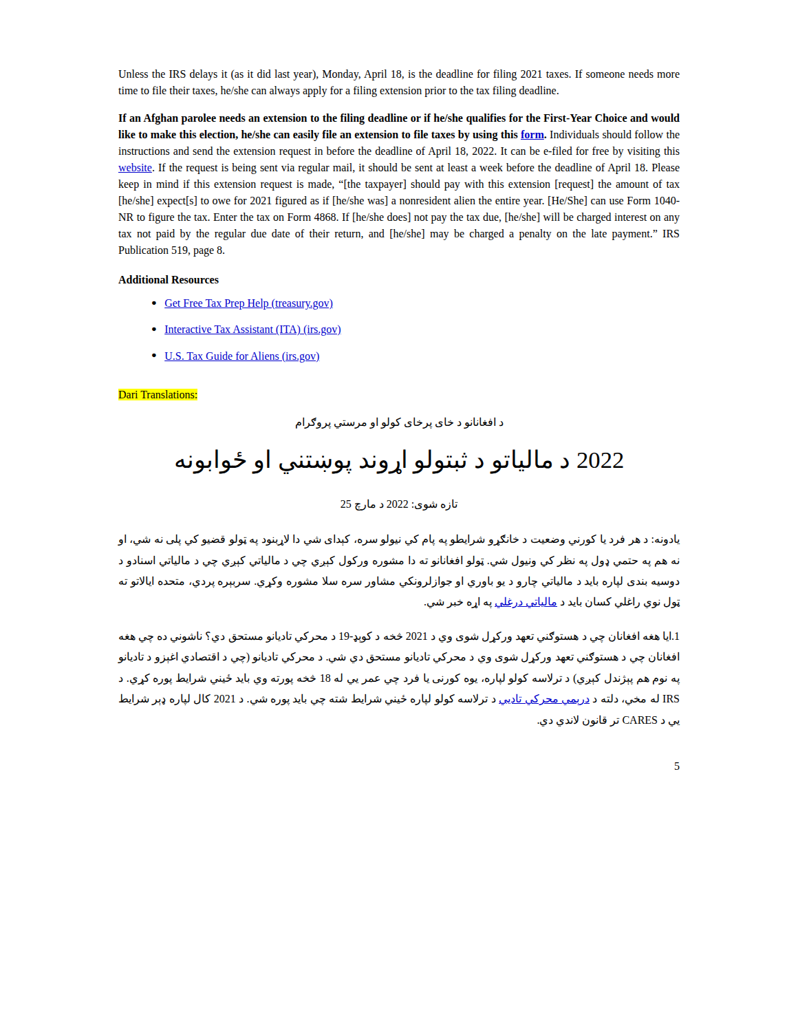Unless the IRS delays it (as it did last year), Monday, April 18, is the deadline for filing 2021 taxes. If someone needs more time to file their taxes, he/she can always apply for a filing extension prior to the tax filing deadline.
If an Afghan parolee needs an extension to the filing deadline or if he/she qualifies for the First-Year Choice and would like to make this election, he/she can easily file an extension to file taxes by using this form. Individuals should follow the instructions and send the extension request in before the deadline of April 18, 2022. It can be e-filed for free by visiting this website. If the request is being sent via regular mail, it should be sent at least a week before the deadline of April 18. Please keep in mind if this extension request is made, “[the taxpayer] should pay with this extension [request] the amount of tax [he/she] expect[s] to owe for 2021 figured as if [he/she was] a nonresident alien the entire year. [He/She] can use Form 1040-NR to figure the tax. Enter the tax on Form 4868. If [he/she does] not pay the tax due, [he/she] will be charged interest on any tax not paid by the regular due date of their return, and [he/she] may be charged a penalty on the late payment.” IRS Publication 519, page 8.
Additional Resources
Get Free Tax Prep Help (treasury.gov)
Interactive Tax Assistant (ITA) (irs.gov)
U.S. Tax Guide for Aliens (irs.gov)
Dari Translations:
د افغانانو د خای پرخای کولو او مرستي پروګرام
2022 د مالياتو د ثبتولو اړوند پوښتني او ځوابونه
تازه شوی: 2022 د مارچ 25
يادونه: د هر فرد يا کورني وضعيت د خانګړو شرايطو په پام کي نيولو سره، کېدای شي دا لاړبنود په ټولو قضيو کي پلی نه شي، او نه هم په حتمي ډول په نظر کي ونيول شي. ټولو افغانانو ته دا مشوره ورکول کېږي چي د مالياتي کېږي چي د مالياتي اسنادو د دوسيه بندی لپاره بايد د مالياتي چارو د يو باوري او جوازلرونکي مشاور سره سلا مشوره وکړي. سربېره پردي، متحده ايالاتو ته ټول نوي راغلي کسان بايد د مالياتي درغلي په اړه خبر شي.
1.ايا هغه افغانان چي د هستوګني تعهد ورکړل شوی وي د 2021 څخه د کوېډ-19 د محرکي تاديانو مستحق دي؟ ناشوني ده چي هغه افغانان چي د هستوګني تعهد ورکړل شوی وي د محرکي تاديانو مستحق دي شي. د محرکي تاديانو (چي د اقتصادي اغېزو د تاديانو په نوم هم پېژندل کېږي) د ترلاسه کولو لپاره، يوه کورنی يا فرد چي عمر يي له 18 څخه پورته وي بايد ځيني شرايط پوره کړي. د IRS له مخي، دلته د درېمي محرکي تادیي د ترلاسه کولو لپاره ځيني شرايط شته چي بايد پوره شي. د 2021 کال لپاره ډېر شرايط يي د CARES تر قانون لاندي دي.
5